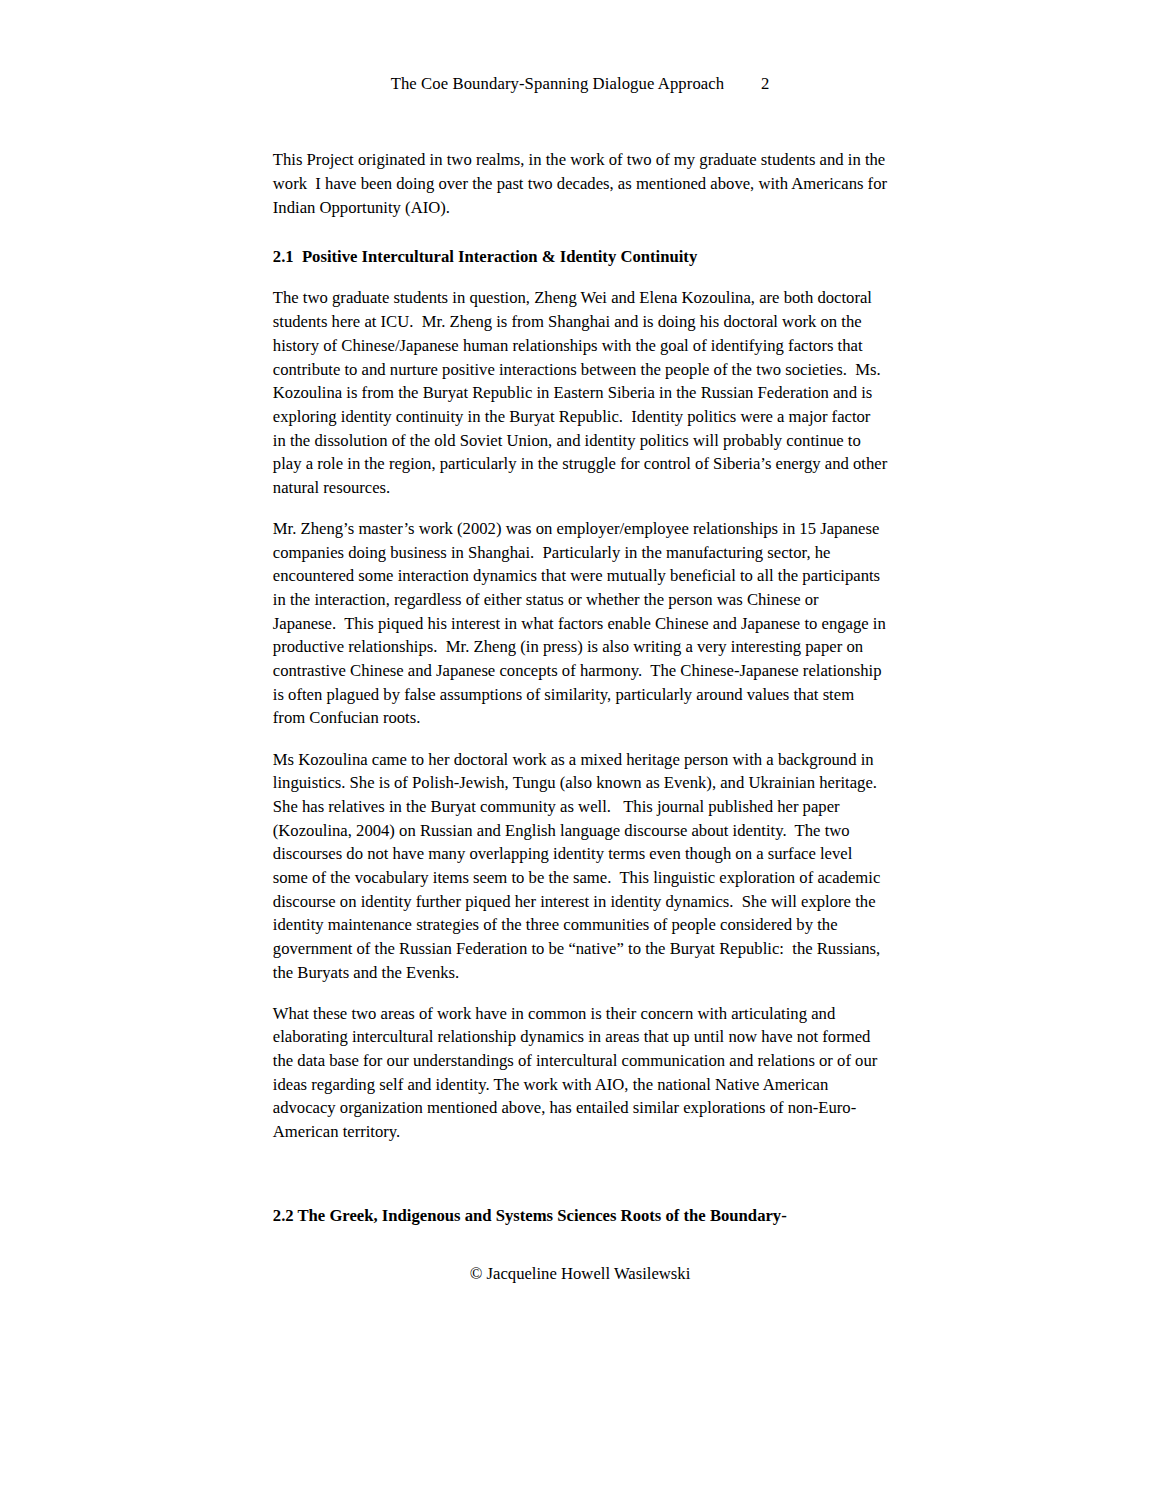The Coe Boundary-Spanning Dialogue Approach 2
This Project originated in two realms, in the work of two of my graduate students and in the work I have been doing over the past two decades, as mentioned above, with Americans for Indian Opportunity (AIO).
2.1 Positive Intercultural Interaction & Identity Continuity
The two graduate students in question, Zheng Wei and Elena Kozoulina, are both doctoral students here at ICU. Mr. Zheng is from Shanghai and is doing his doctoral work on the history of Chinese/Japanese human relationships with the goal of identifying factors that contribute to and nurture positive interactions between the people of the two societies. Ms. Kozoulina is from the Buryat Republic in Eastern Siberia in the Russian Federation and is exploring identity continuity in the Buryat Republic. Identity politics were a major factor in the dissolution of the old Soviet Union, and identity politics will probably continue to play a role in the region, particularly in the struggle for control of Siberia’s energy and other natural resources.
Mr. Zheng’s master’s work (2002) was on employer/employee relationships in 15 Japanese companies doing business in Shanghai. Particularly in the manufacturing sector, he encountered some interaction dynamics that were mutually beneficial to all the participants in the interaction, regardless of either status or whether the person was Chinese or Japanese. This piqued his interest in what factors enable Chinese and Japanese to engage in productive relationships. Mr. Zheng (in press) is also writing a very interesting paper on contrastive Chinese and Japanese concepts of harmony. The Chinese-Japanese relationship is often plagued by false assumptions of similarity, particularly around values that stem from Confucian roots.
Ms Kozoulina came to her doctoral work as a mixed heritage person with a background in linguistics. She is of Polish-Jewish, Tungu (also known as Evenk), and Ukrainian heritage. She has relatives in the Buryat community as well. This journal published her paper (Kozoulina, 2004) on Russian and English language discourse about identity. The two discourses do not have many overlapping identity terms even though on a surface level some of the vocabulary items seem to be the same. This linguistic exploration of academic discourse on identity further piqued her interest in identity dynamics. She will explore the identity maintenance strategies of the three communities of people considered by the government of the Russian Federation to be “native” to the Buryat Republic: the Russians, the Buryats and the Evenks.
What these two areas of work have in common is their concern with articulating and elaborating intercultural relationship dynamics in areas that up until now have not formed the data base for our understandings of intercultural communication and relations or of our ideas regarding self and identity. The work with AIO, the national Native American advocacy organization mentioned above, has entailed similar explorations of non-Euro-American territory.
2.2 The Greek, Indigenous and Systems Sciences Roots of the Boundary-
© Jacqueline Howell Wasilewski